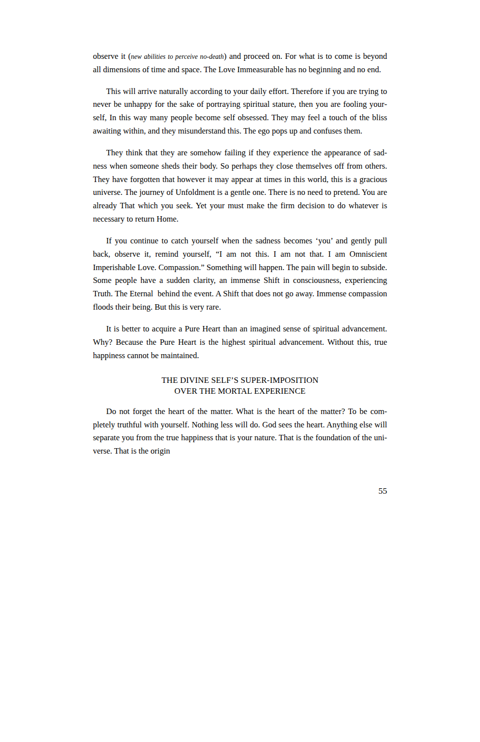observe it (new abilities to perceive no-death) and proceed on. For what is to come is beyond all dimensions of time and space. The Love Immeasurable has no beginning and no end.
This will arrive naturally according to your daily effort. Therefore if you are trying to never be unhappy for the sake of portraying spiritual stature, then you are fooling yourself, In this way many people become self obsessed. They may feel a touch of the bliss awaiting within, and they misunderstand this. The ego pops up and confuses them.
They think that they are somehow failing if they experience the appearance of sadness when someone sheds their body. So perhaps they close themselves off from others. They have forgotten that however it may appear at times in this world, this is a gracious universe. The journey of Unfoldment is a gentle one. There is no need to pretend. You are already That which you seek. Yet your must make the firm decision to do whatever is necessary to return Home.
If you continue to catch yourself when the sadness becomes ‘you’ and gently pull back, observe it, remind yourself, “I am not this. I am not that. I am Omniscient Imperishable Love. Compassion.” Something will happen. The pain will begin to subside. Some people have a sudden clarity, an immense Shift in consciousness, experiencing Truth. The Eternal behind the event. A Shift that does not go away. Immense compassion floods their being. But this is very rare.
It is better to acquire a Pure Heart than an imagined sense of spiritual advancement. Why? Because the Pure Heart is the highest spiritual advancement. Without this, true happiness cannot be maintained.
The Divine Self’s Super-Imposition
over the Mortal Experience
Do not forget the heart of the matter. What is the heart of the matter? To be completely truthful with yourself. Nothing less will do. God sees the heart. Anything else will separate you from the true happiness that is your nature. That is the foundation of the universe. That is the origin
55